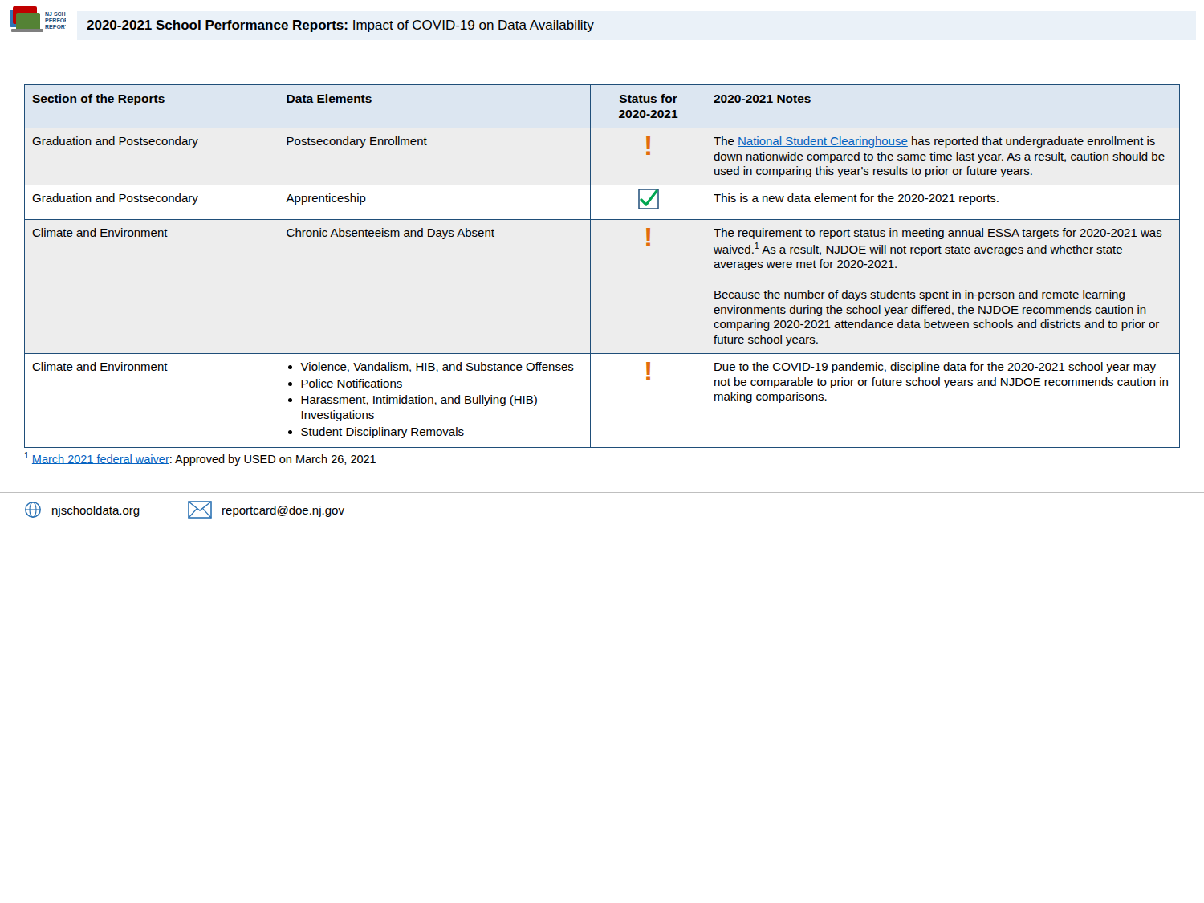NJ SCHOOL PERFORMANCE REPORT
2020-2021 School Performance Reports: Impact of COVID-19 on Data Availability
| Section of the Reports | Data Elements | Status for 2020-2021 | 2020-2021 Notes |
| --- | --- | --- | --- |
| Graduation and Postsecondary | Postsecondary Enrollment | ! | The National Student Clearinghouse has reported that undergraduate enrollment is down nationwide compared to the same time last year. As a result, caution should be used in comparing this year's results to prior or future years. |
| Graduation and Postsecondary | Apprenticeship | | This is a new data element for the 2020-2021 reports. |
| Climate and Environment | Chronic Absenteeism and Days Absent | ! | The requirement to report status in meeting annual ESSA targets for 2020-2021 was waived. 1 As a result, NJDOE will not report state averages and whether state averages were met for 2020-2021. Because the number of days students spent in in-person and remote learning environments during the school year differed, the NJDOE recommends caution in comparing 2020-2021 attendance data between schools and districts and to prior or future school years. |
| Climate and Environment | Violence, Vandalism, HIB, and Substance Offenses Police Notifications Harassment, Intimidation, and Bullying (HIB) Investigations Student Disciplinary Removals | ! | Due to the COVID-19 pandemic, discipline data for the 2020-2021 school year may not be comparable to prior or future school years and NJDOE recommends caution in making comparisons. |
1 March 2021 federal waiver: Approved by USED on March 26, 2021
njschooldata.org
reportcard@doe.nj.gov